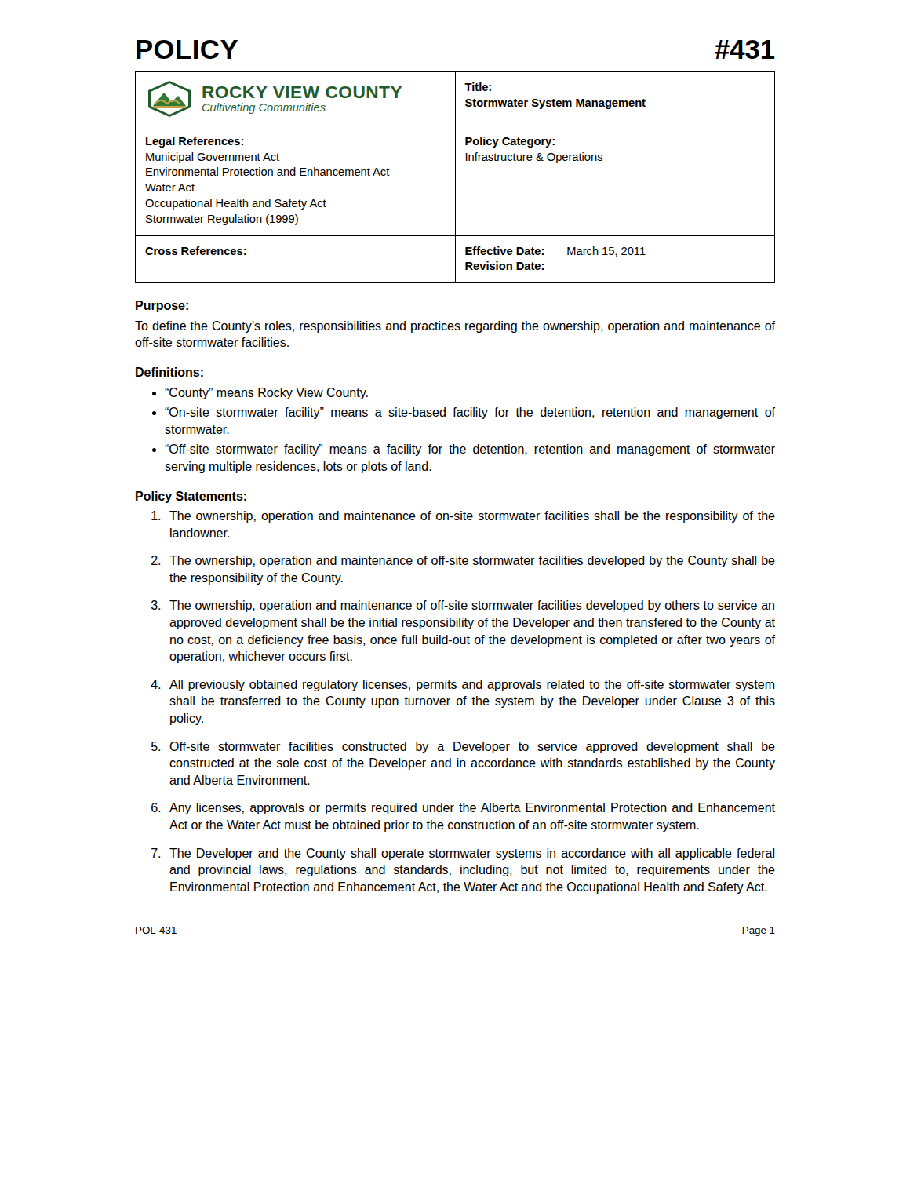POLICY
#431
| ROCKY VIEW COUNTY Cultivating Communities | Title: Stormwater System Management |
| Legal References: Municipal Government Act Environmental Protection and Enhancement Act Water Act Occupational Health and Safety Act Stormwater Regulation (1999) | Policy Category: Infrastructure & Operations |
| Cross References: | Effective Date: March 15, 2011 Revision Date: |
Purpose:
To define the County’s roles, responsibilities and practices regarding the ownership, operation and maintenance of off-site stormwater facilities.
Definitions:
“County” means Rocky View County.
“On-site stormwater facility” means a site-based facility for the detention, retention and management of stormwater.
“Off-site stormwater facility” means a facility for the detention, retention and management of stormwater serving multiple residences, lots or plots of land.
Policy Statements:
The ownership, operation and maintenance of on-site stormwater facilities shall be the responsibility of the landowner.
The ownership, operation and maintenance of off-site stormwater facilities developed by the County shall be the responsibility of the County.
The ownership, operation and maintenance of off-site stormwater facilities developed by others to service an approved development shall be the initial responsibility of the Developer and then transfered to the County at no cost, on a deficiency free basis, once full build-out of the development is completed or after two years of operation, whichever occurs first.
All previously obtained regulatory licenses, permits and approvals related to the off-site stormwater system shall be transferred to the County upon turnover of the system by the Developer under Clause 3 of this policy.
Off-site stormwater facilities constructed by a Developer to service approved development shall be constructed at the sole cost of the Developer and in accordance with standards established by the County and Alberta Environment.
Any licenses, approvals or permits required under the Alberta Environmental Protection and Enhancement Act or the Water Act must be obtained prior to the construction of an off-site stormwater system.
The Developer and the County shall operate stormwater systems in accordance with all applicable federal and provincial laws, regulations and standards, including, but not limited to, requirements under the Environmental Protection and Enhancement Act, the Water Act and the Occupational Health and Safety Act.
POL-431 Page 1